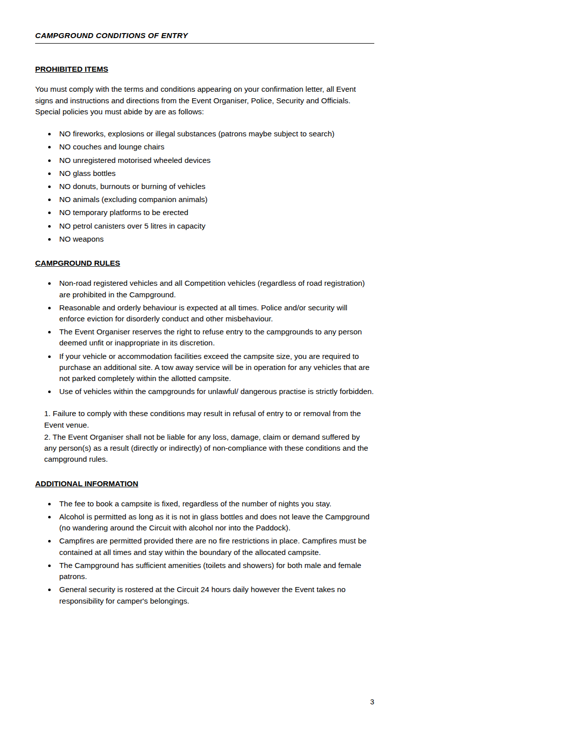Campground Conditions of Entry
Prohibited Items
You must comply with the terms and conditions appearing on your confirmation letter, all Event signs and instructions and directions from the Event Organiser, Police, Security and Officials. Special policies you must abide by are as follows:
NO fireworks, explosions or illegal substances (patrons maybe subject to search)
NO couches and lounge chairs
NO unregistered motorised wheeled devices
NO glass bottles
NO donuts, burnouts or burning of vehicles
NO animals (excluding companion animals)
NO temporary platforms to be erected
NO petrol canisters over 5 litres in capacity
NO weapons
Campground Rules
Non-road registered vehicles and all Competition vehicles (regardless of road registration) are prohibited in the Campground.
Reasonable and orderly behaviour is expected at all times. Police and/or security will enforce eviction for disorderly conduct and other misbehaviour.
The Event Organiser reserves the right to refuse entry to the campgrounds to any person deemed unfit or inappropriate in its discretion.
If your vehicle or accommodation facilities exceed the campsite size, you are required to purchase an additional site. A tow away service will be in operation for any vehicles that are not parked completely within the allotted campsite.
Use of vehicles within the campgrounds for unlawful/ dangerous practise is strictly forbidden.
1. Failure to comply with these conditions may result in refusal of entry to or removal from the Event venue.
2. The Event Organiser shall not be liable for any loss, damage, claim or demand suffered by any person(s) as a result (directly or indirectly) of non-compliance with these conditions and the campground rules.
Additional Information
The fee to book a campsite is fixed, regardless of the number of nights you stay.
Alcohol is permitted as long as it is not in glass bottles and does not leave the Campground (no wandering around the Circuit with alcohol nor into the Paddock).
Campfires are permitted provided there are no fire restrictions in place. Campfires must be contained at all times and stay within the boundary of the allocated campsite.
The Campground has sufficient amenities (toilets and showers) for both male and female patrons.
General security is rostered at the Circuit 24 hours daily however the Event takes no responsibility for camper's belongings.
3